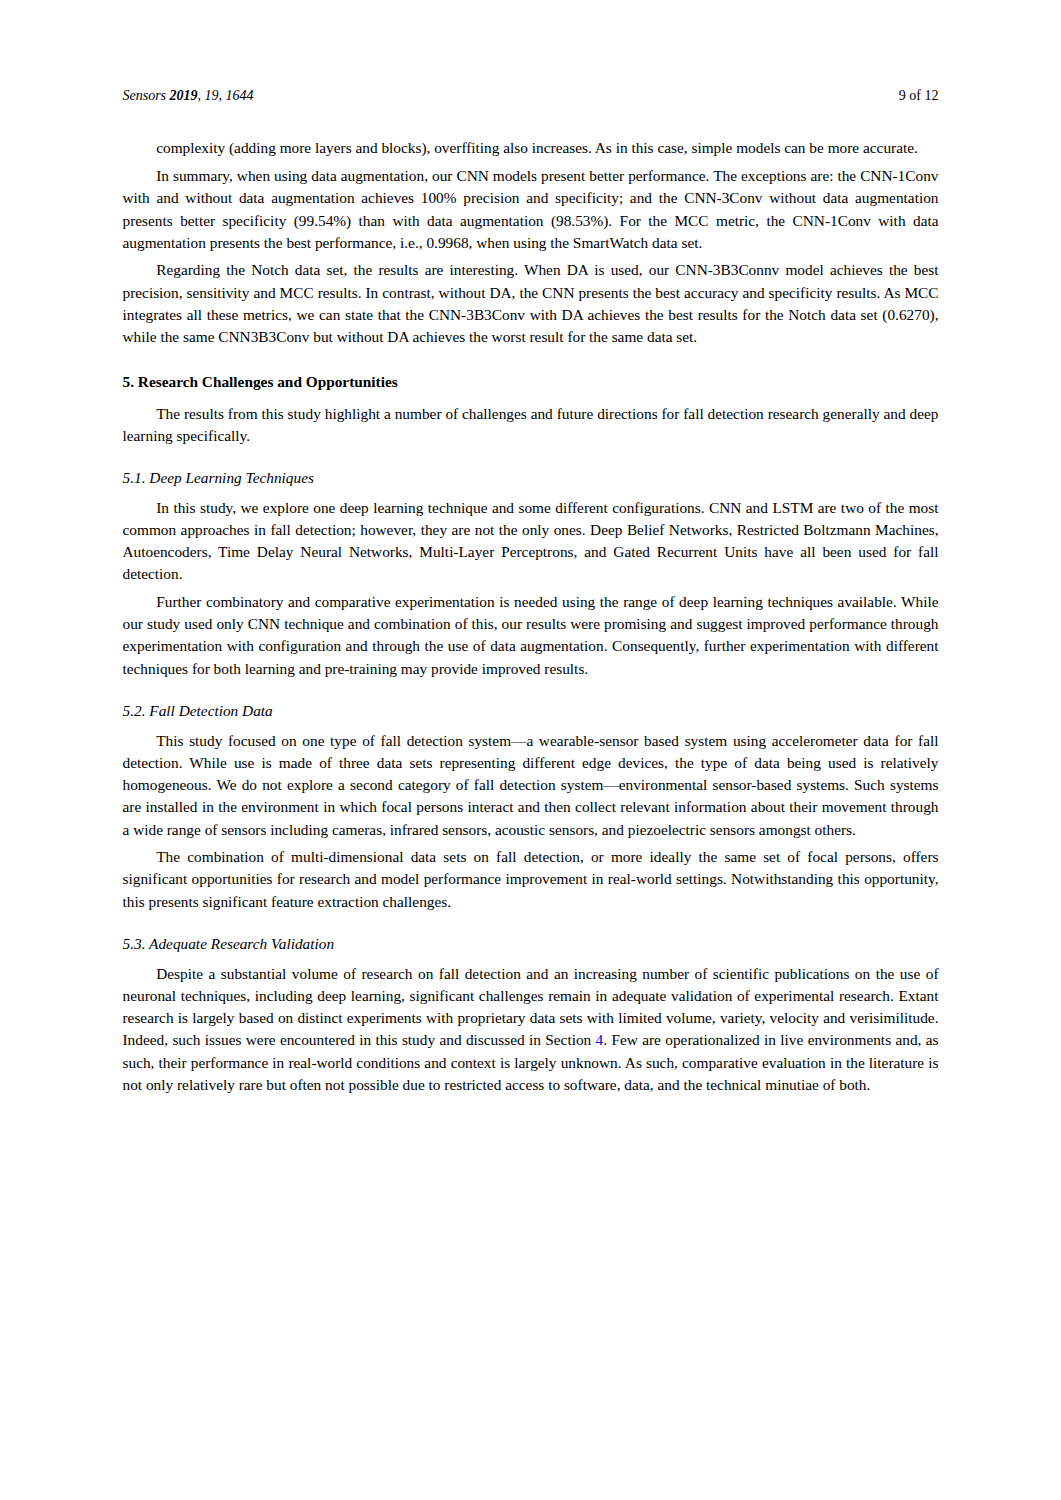Sensors 2019, 19, 1644 9 of 12
complexity (adding more layers and blocks), overffiting also increases. As in this case, simple models can be more accurate.
In summary, when using data augmentation, our CNN models present better performance. The exceptions are: the CNN-1Conv with and without data augmentation achieves 100% precision and specificity; and the CNN-3Conv without data augmentation presents better specificity (99.54%) than with data augmentation (98.53%). For the MCC metric, the CNN-1Conv with data augmentation presents the best performance, i.e., 0.9968, when using the SmartWatch data set.
Regarding the Notch data set, the results are interesting. When DA is used, our CNN-3B3Connv model achieves the best precision, sensitivity and MCC results. In contrast, without DA, the CNN presents the best accuracy and specificity results. As MCC integrates all these metrics, we can state that the CNN-3B3Conv with DA achieves the best results for the Notch data set (0.6270), while the same CNN3B3Conv but without DA achieves the worst result for the same data set.
5. Research Challenges and Opportunities
The results from this study highlight a number of challenges and future directions for fall detection research generally and deep learning specifically.
5.1. Deep Learning Techniques
In this study, we explore one deep learning technique and some different configurations. CNN and LSTM are two of the most common approaches in fall detection; however, they are not the only ones. Deep Belief Networks, Restricted Boltzmann Machines, Autoencoders, Time Delay Neural Networks, Multi-Layer Perceptrons, and Gated Recurrent Units have all been used for fall detection.
Further combinatory and comparative experimentation is needed using the range of deep learning techniques available. While our study used only CNN technique and combination of this, our results were promising and suggest improved performance through experimentation with configuration and through the use of data augmentation. Consequently, further experimentation with different techniques for both learning and pre-training may provide improved results.
5.2. Fall Detection Data
This study focused on one type of fall detection system—a wearable-sensor based system using accelerometer data for fall detection. While use is made of three data sets representing different edge devices, the type of data being used is relatively homogeneous. We do not explore a second category of fall detection system—environmental sensor-based systems. Such systems are installed in the environment in which focal persons interact and then collect relevant information about their movement through a wide range of sensors including cameras, infrared sensors, acoustic sensors, and piezoelectric sensors amongst others.
The combination of multi-dimensional data sets on fall detection, or more ideally the same set of focal persons, offers significant opportunities for research and model performance improvement in real-world settings. Notwithstanding this opportunity, this presents significant feature extraction challenges.
5.3. Adequate Research Validation
Despite a substantial volume of research on fall detection and an increasing number of scientific publications on the use of neuronal techniques, including deep learning, significant challenges remain in adequate validation of experimental research. Extant research is largely based on distinct experiments with proprietary data sets with limited volume, variety, velocity and verisimilitude. Indeed, such issues were encountered in this study and discussed in Section 4. Few are operationalized in live environments and, as such, their performance in real-world conditions and context is largely unknown. As such, comparative evaluation in the literature is not only relatively rare but often not possible due to restricted access to software, data, and the technical minutiae of both.